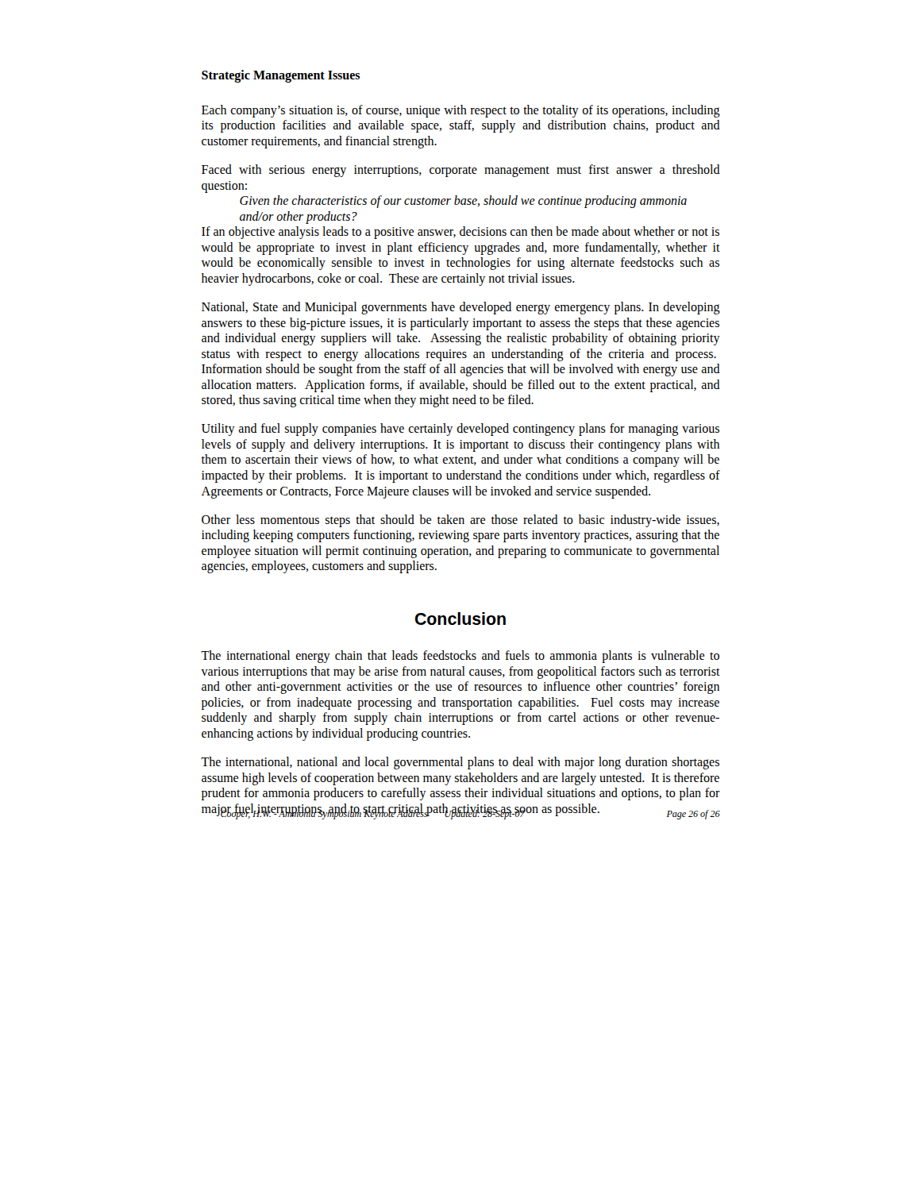Strategic Management Issues
Each company’s situation is, of course, unique with respect to the totality of its operations, including its production facilities and available space, staff, supply and distribution chains, product and customer requirements, and financial strength.
Faced with serious energy interruptions, corporate management must first answer a threshold question:
Given the characteristics of our customer base, should we continue producing ammonia and/or other products?
If an objective analysis leads to a positive answer, decisions can then be made about whether or not is would be appropriate to invest in plant efficiency upgrades and, more fundamentally, whether it would be economically sensible to invest in technologies for using alternate feedstocks such as heavier hydrocarbons, coke or coal. These are certainly not trivial issues.
National, State and Municipal governments have developed energy emergency plans. In developing answers to these big-picture issues, it is particularly important to assess the steps that these agencies and individual energy suppliers will take. Assessing the realistic probability of obtaining priority status with respect to energy allocations requires an understanding of the criteria and process. Information should be sought from the staff of all agencies that will be involved with energy use and allocation matters. Application forms, if available, should be filled out to the extent practical, and stored, thus saving critical time when they might need to be filed.
Utility and fuel supply companies have certainly developed contingency plans for managing various levels of supply and delivery interruptions. It is important to discuss their contingency plans with them to ascertain their views of how, to what extent, and under what conditions a company will be impacted by their problems. It is important to understand the conditions under which, regardless of Agreements or Contracts, Force Majeure clauses will be invoked and service suspended.
Other less momentous steps that should be taken are those related to basic industry-wide issues, including keeping computers functioning, reviewing spare parts inventory practices, assuring that the employee situation will permit continuing operation, and preparing to communicate to governmental agencies, employees, customers and suppliers.
Conclusion
The international energy chain that leads feedstocks and fuels to ammonia plants is vulnerable to various interruptions that may be arise from natural causes, from geopolitical factors such as terrorist and other anti-government activities or the use of resources to influence other countries’ foreign policies, or from inadequate processing and transportation capabilities. Fuel costs may increase suddenly and sharply from supply chain interruptions or from cartel actions or other revenue-enhancing actions by individual producing countries.
The international, national and local governmental plans to deal with major long duration shortages assume high levels of cooperation between many stakeholders and are largely untested. It is therefore prudent for ammonia producers to carefully assess their individual situations and options, to plan for major fuel interruptions, and to start critical path activities as soon as possible.
Cooper, H.W. - Ammonia Symposium Keynote Address Updated: 28-Sept-07 Page 26 of 26